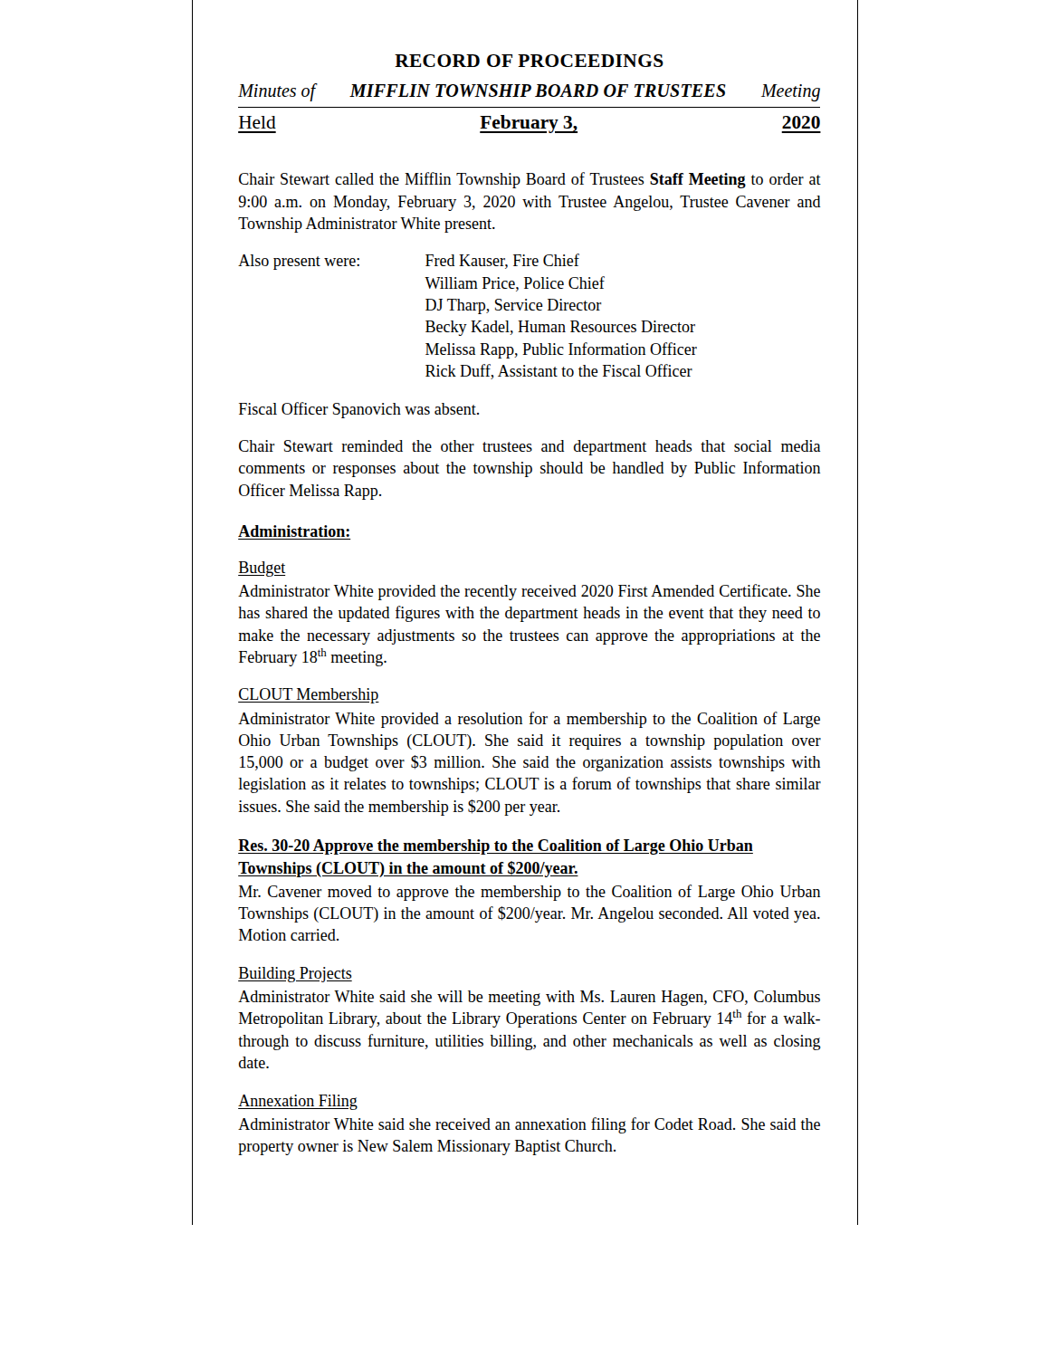RECORD OF PROCEEDINGS
Minutes of MIFFLIN TOWNSHIP BOARD OF TRUSTEES Meeting
Held February 3, 2020
Chair Stewart called the Mifflin Township Board of Trustees Staff Meeting to order at 9:00 a.m. on Monday, February 3, 2020 with Trustee Angelou, Trustee Cavener and Township Administrator White present.
Also present were:
Fred Kauser, Fire Chief
William Price, Police Chief
DJ Tharp, Service Director
Becky Kadel, Human Resources Director
Melissa Rapp, Public Information Officer
Rick Duff, Assistant to the Fiscal Officer
Fiscal Officer Spanovich was absent.
Chair Stewart reminded the other trustees and department heads that social media comments or responses about the township should be handled by Public Information Officer Melissa Rapp.
Administration:
Budget
Administrator White provided the recently received 2020 First Amended Certificate. She has shared the updated figures with the department heads in the event that they need to make the necessary adjustments so the trustees can approve the appropriations at the February 18th meeting.
CLOUT Membership
Administrator White provided a resolution for a membership to the Coalition of Large Ohio Urban Townships (CLOUT). She said it requires a township population over 15,000 or a budget over $3 million. She said the organization assists townships with legislation as it relates to townships; CLOUT is a forum of townships that share similar issues. She said the membership is $200 per year.
Res. 30-20 Approve the membership to the Coalition of Large Ohio Urban Townships (CLOUT) in the amount of $200/year.
Mr. Cavener moved to approve the membership to the Coalition of Large Ohio Urban Townships (CLOUT) in the amount of $200/year. Mr. Angelou seconded. All voted yea. Motion carried.
Building Projects
Administrator White said she will be meeting with Ms. Lauren Hagen, CFO, Columbus Metropolitan Library, about the Library Operations Center on February 14th for a walk-through to discuss furniture, utilities billing, and other mechanicals as well as closing date.
Annexation Filing
Administrator White said she received an annexation filing for Codet Road. She said the property owner is New Salem Missionary Baptist Church.